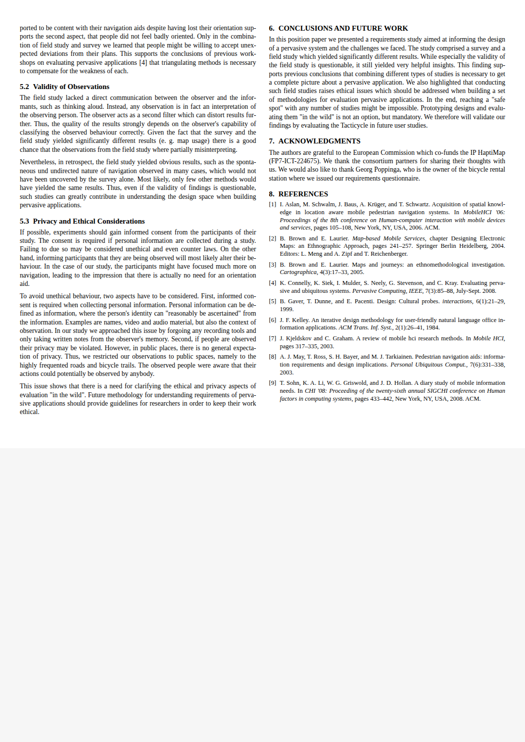ported to be content with their navigation aids despite having lost their orientation supports the second aspect, that people did not feel badly oriented. Only in the combination of field study and survey we learned that people might be willing to accept unexpected deviations from their plans. This supports the conclusions of previous workshops on evaluating pervasive applications [4] that triangulating methods is necessary to compensate for the weakness of each.
5.2 Validity of Observations
The field study lacked a direct communication between the observer and the informants, such as thinking aloud. Instead, any observation is in fact an interpretation of the observing person. The observer acts as a second filter which can distort results further. Thus, the quality of the results strongly depends on the observer's capability of classifying the observed behaviour correctly. Given the fact that the survey and the field study yielded significantly different results (e. g. map usage) there is a good chance that the observations from the field study where partially misinterpreting.
Nevertheless, in retrospect, the field study yielded obvious results, such as the spontaneous und undirected nature of navigation observed in many cases, which would not have been uncovered by the survey alone. Most likely, only few other methods would have yielded the same results. Thus, even if the validity of findings is questionable, such studies can greatly contribute in understanding the design space when building pervasive applications.
5.3 Privacy and Ethical Considerations
If possible, experiments should gain informed consent from the participants of their study. The consent is required if personal information are collected during a study. Failing to due so may be considered unethical and even counter laws. On the other hand, informing participants that they are being observed will most likely alter their behaviour. In the case of our study, the participants might have focused much more on navigation, leading to the impression that there is actually no need for an orientation aid.
To avoid unethical behaviour, two aspects have to be considered. First, informed consent is required when collecting personal information. Personal information can be defined as information, where the person's identity can "reasonably be ascertained" from the information. Examples are names, video and audio material, but also the context of observation. In our study we approached this issue by forgoing any recording tools and only taking written notes from the observer's memory. Second, if people are observed their privacy may be violated. However, in public places, there is no general expectation of privacy. Thus, we restricted our observations to public spaces, namely to the highly frequented roads and bicycle trails. The observed people were aware that their actions could potentially be observed by anybody.
This issue shows that there is a need for clarifying the ethical and privacy aspects of evaluation "in the wild". Future methodology for understanding requirements of pervasive applications should provide guidelines for researchers in order to keep their work ethical.
6. CONCLUSIONS AND FUTURE WORK
In this position paper we presented a requirements study aimed at informing the design of a pervasive system and the challenges we faced. The study comprised a survey and a field study which yielded significantly different results. While especially the validity of the field study is questionable, it still yielded very helpful insights. This finding supports previous conclusions that combining different types of studies is necessary to get a complete picture about a pervasive application. We also highlighted that conducting such field studies raises ethical issues which should be addressed when building a set of methodologies for evaluation pervasive applications. In the end, reaching a "safe spot" with any number of studies might be impossible. Prototyping designs and evaluating them "in the wild" is not an option, but mandatory. We therefore will validate our findings by evaluating the Tacticycle in future user studies.
7. ACKNOWLEDGMENTS
The authors are grateful to the European Commission which co-funds the IP HaptiMap (FP7-ICT-224675). We thank the consortium partners for sharing their thoughts with us. We would also like to thank Georg Poppinga, who is the owner of the bicycle rental station where we issued our requirements questionnaire.
8. REFERENCES
[1] I. Aslan, M. Schwalm, J. Baus, A. Krüger, and T. Schwartz. Acquisition of spatial knowledge in location aware mobile pedestrian navigation systems. In MobileHCI '06: Proceedings of the 8th conference on Human-computer interaction with mobile devices and services, pages 105–108, New York, NY, USA, 2006. ACM.
[2] B. Brown and E. Laurier. Map-based Mobile Services, chapter Designing Electronic Maps: an Ethnographic Approach, pages 241–257. Springer Berlin Heidelberg, 2004. Editors: L. Meng and A. Zipf and T. Reichenberger.
[3] B. Brown and E. Laurier. Maps and journeys: an ethnomethodological investigation. Cartographica, 4(3):17–33, 2005.
[4] K. Connelly, K. Siek, I. Mulder, S. Neely, G. Stevenson, and C. Kray. Evaluating pervasive and ubiquitous systems. Pervasive Computing, IEEE, 7(3):85–88, July-Sept. 2008.
[5] B. Gaver, T. Dunne, and E. Pacenti. Design: Cultural probes. interactions, 6(1):21–29, 1999.
[6] J. F. Kelley. An iterative design methodology for user-friendly natural language office information applications. ACM Trans. Inf. Syst., 2(1):26–41, 1984.
[7] J. Kjeldskov and C. Graham. A review of mobile hci research methods. In Mobile HCI, pages 317–335, 2003.
[8] A. J. May, T. Ross, S. H. Bayer, and M. J. Tarkiainen. Pedestrian navigation aids: information requirements and design implications. Personal Ubiquitous Comput., 7(6):331–338, 2003.
[9] T. Sohn, K. A. Li, W. G. Griswold, and J. D. Hollan. A diary study of mobile information needs. In CHI '08: Proceeding of the twenty-sixth annual SIGCHI conference on Human factors in computing systems, pages 433–442, New York, NY, USA, 2008. ACM.